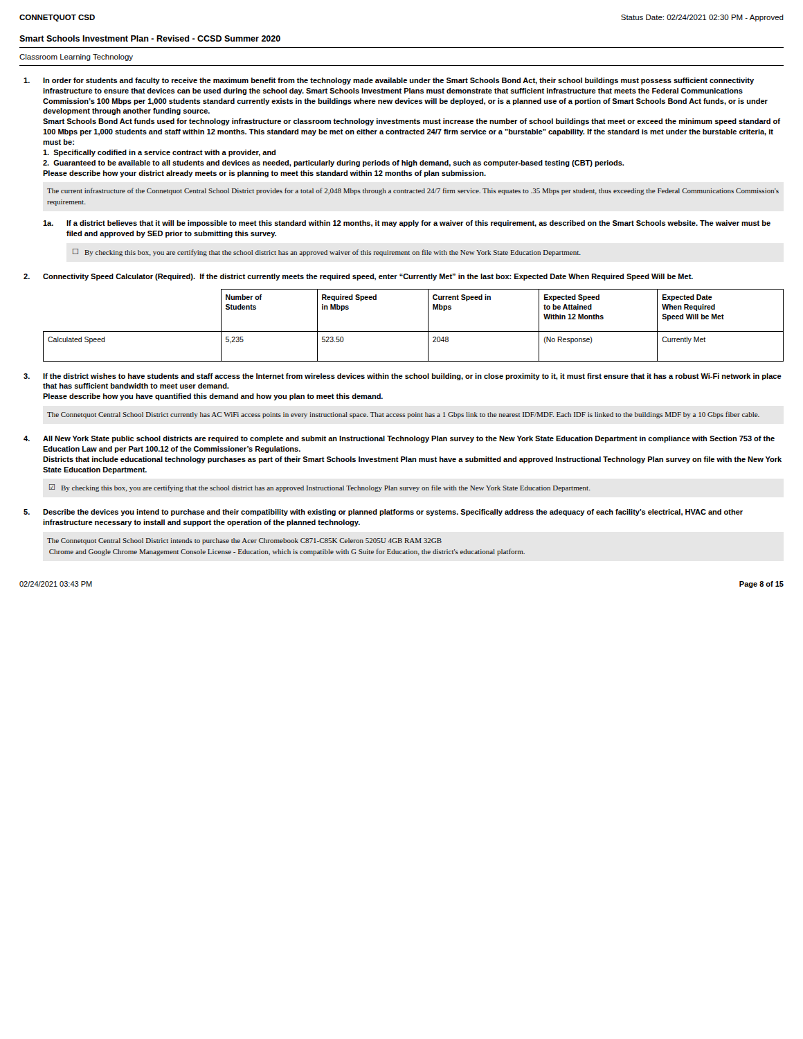CONNETQUOT CSD
Status Date: 02/24/2021 02:30 PM - Approved
Smart Schools Investment Plan - Revised - CCSD Summer 2020
Classroom Learning Technology
In order for students and faculty to receive the maximum benefit from the technology made available under the Smart Schools Bond Act, their school buildings must possess sufficient connectivity infrastructure to ensure that devices can be used during the school day. Smart Schools Investment Plans must demonstrate that sufficient infrastructure that meets the Federal Communications Commission’s 100 Mbps per 1,000 students standard currently exists in the buildings where new devices will be deployed, or is a planned use of a portion of Smart Schools Bond Act funds, or is under development through another funding source.
Smart Schools Bond Act funds used for technology infrastructure or classroom technology investments must increase the number of school buildings that meet or exceed the minimum speed standard of 100 Mbps per 1,000 students and staff within 12 months. This standard may be met on either a contracted 24/7 firm service or a "burstable" capability. If the standard is met under the burstable criteria, it must be:
1. Specifically codified in a service contract with a provider, and
2. Guaranteed to be available to all students and devices as needed, particularly during periods of high demand, such as computer-based testing (CBT) periods.
Please describe how your district already meets or is planning to meet this standard within 12 months of plan submission.
The current infrastructure of the Connetquot Central School District provides for a total of 2,048 Mbps through a contracted 24/7 firm service. This equates to .35 Mbps per student, thus exceeding the Federal Communications Commission's requirement.
If a district believes that it will be impossible to meet this standard within 12 months, it may apply for a waiver of this requirement, as described on the Smart Schools website. The waiver must be filed and approved by SED prior to submitting this survey.
☐
By checking this box, you are certifying that the school district has an approved waiver of this requirement on file with the New York State Education Department.
Connectivity Speed Calculator (Required). If the district currently meets the required speed, enter “Currently Met” in the last box: Expected Date When Required Speed Will be Met.
| | Number of Students | Required Speed in Mbps | Current Speed in Mbps | Expected Speed to be Attained Within 12 Months | Expected Date When Required Speed Will be Met |
| --- | --- | --- | --- | --- | --- |
| Calculated Speed | 5,235 | 523.50 | 2048 | (No Response) | Currently Met |
If the district wishes to have students and staff access the Internet from wireless devices within the school building, or in close proximity to it, it must first ensure that it has a robust Wi-Fi network in place that has sufficient bandwidth to meet user demand.
Please describe how you have quantified this demand and how you plan to meet this demand.
The Connetquot Central School District currently has AC WiFi access points in every instructional space. That access point has a 1 Gbps link to the nearest IDF/MDF. Each IDF is linked to the buildings MDF by a 10 Gbps fiber cable.
All New York State public school districts are required to complete and submit an Instructional Technology Plan survey to the New York State Education Department in compliance with Section 753 of the Education Law and per Part 100.12 of the Commissioner’s Regulations.
Districts that include educational technology purchases as part of their Smart Schools Investment Plan must have a submitted and approved Instructional Technology Plan survey on file with the New York State Education Department.
☑
By checking this box, you are certifying that the school district has an approved Instructional Technology Plan survey on file with the New York State Education Department.
Describe the devices you intend to purchase and their compatibility with existing or planned platforms or systems. Specifically address the adequacy of each facility's electrical, HVAC and other infrastructure necessary to install and support the operation of the planned technology.
The Connetquot Central School District intends to purchase the Acer Chromebook C871-C85K Celeron 5205U 4GB RAM 32GB
Chrome and Google Chrome Management Console License - Education, which is compatible with G Suite for Education, the district's educational platform.
02/24/2021 03:43 PM
Page 8 of 15